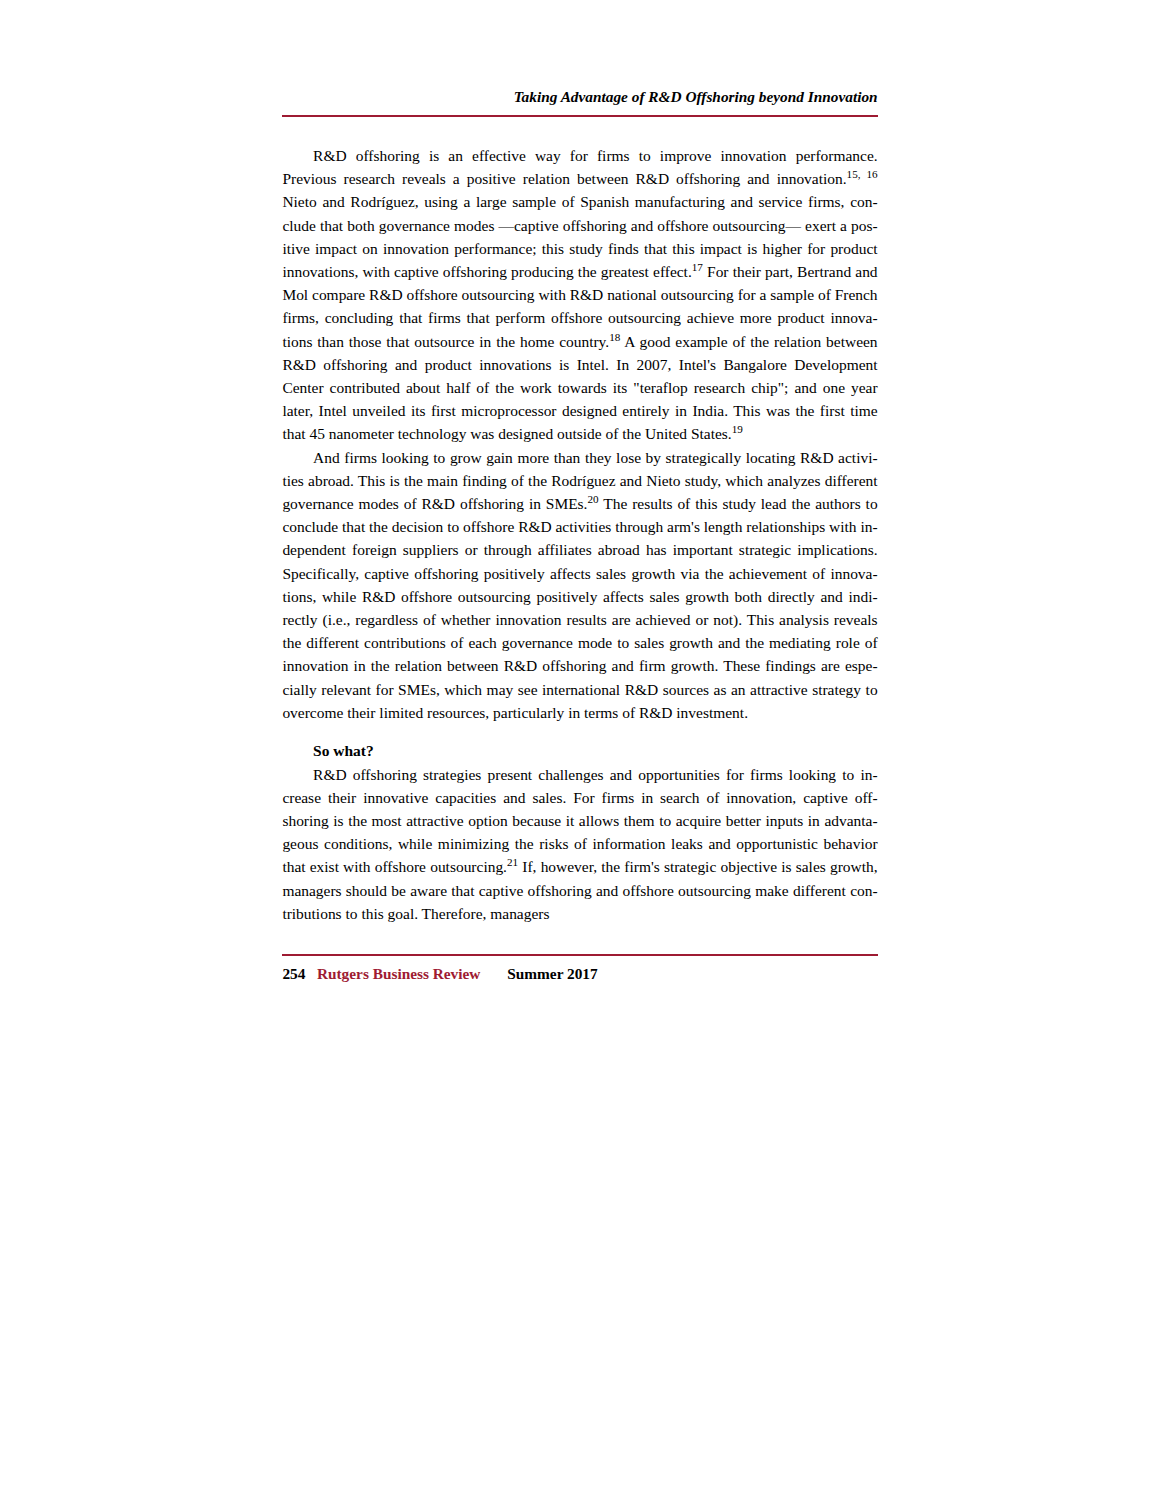Taking Advantage of R&D Offshoring beyond Innovation
R&D offshoring is an effective way for firms to improve innovation performance. Previous research reveals a positive relation between R&D offshoring and innovation.15, 16 Nieto and Rodríguez, using a large sample of Spanish manufacturing and service firms, conclude that both governance modes —captive offshoring and offshore outsourcing— exert a positive impact on innovation performance; this study finds that this impact is higher for product innovations, with captive offshoring producing the greatest effect.17 For their part, Bertrand and Mol compare R&D offshore outsourcing with R&D national outsourcing for a sample of French firms, concluding that firms that perform offshore outsourcing achieve more product innovations than those that outsource in the home country.18 A good example of the relation between R&D offshoring and product innovations is Intel. In 2007, Intel's Bangalore Development Center contributed about half of the work towards its "teraflop research chip"; and one year later, Intel unveiled its first microprocessor designed entirely in India. This was the first time that 45 nanometer technology was designed outside of the United States.19
And firms looking to grow gain more than they lose by strategically locating R&D activities abroad. This is the main finding of the Rodríguez and Nieto study, which analyzes different governance modes of R&D offshoring in SMEs.20 The results of this study lead the authors to conclude that the decision to offshore R&D activities through arm's length relationships with independent foreign suppliers or through affiliates abroad has important strategic implications. Specifically, captive offshoring positively affects sales growth via the achievement of innovations, while R&D offshore outsourcing positively affects sales growth both directly and indirectly (i.e., regardless of whether innovation results are achieved or not). This analysis reveals the different contributions of each governance mode to sales growth and the mediating role of innovation in the relation between R&D offshoring and firm growth. These findings are especially relevant for SMEs, which may see international R&D sources as an attractive strategy to overcome their limited resources, particularly in terms of R&D investment.
So what?
R&D offshoring strategies present challenges and opportunities for firms looking to increase their innovative capacities and sales. For firms in search of innovation, captive offshoring is the most attractive option because it allows them to acquire better inputs in advantageous conditions, while minimizing the risks of information leaks and opportunistic behavior that exist with offshore outsourcing.21 If, however, the firm's strategic objective is sales growth, managers should be aware that captive offshoring and offshore outsourcing make different contributions to this goal. Therefore, managers
254 Rutgers Business Review Summer 2017